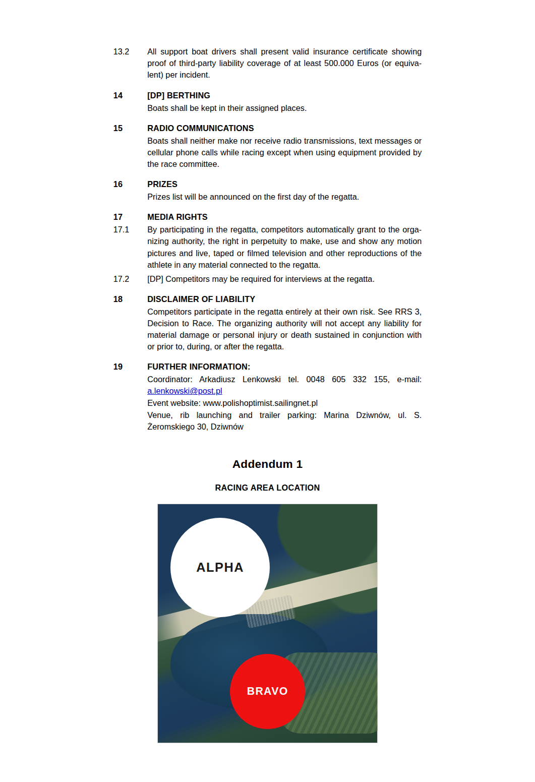13.2
All support boat drivers shall present valid insurance certificate showing proof of third-party liability coverage of at least 500.000 Euros (or equivalent) per incident.
14
[DP] BERTHING
Boats shall be kept in their assigned places.
15
RADIO COMMUNICATIONS
Boats shall neither make nor receive radio transmissions, text messages or cellular phone calls while racing except when using equipment provided by the race committee.
16
PRIZES
Prizes list will be announced on the first day of the regatta.
17
MEDIA RIGHTS
17.1
By participating in the regatta, competitors automatically grant to the organizing authority, the right in perpetuity to make, use and show any motion pictures and live, taped or filmed television and other reproductions of the athlete in any material connected to the regatta.
17.2
[DP] Competitors may be required for interviews at the regatta.
18
DISCLAIMER OF LIABILITY
Competitors participate in the regatta entirely at their own risk. See RRS 3, Decision to Race. The organizing authority will not accept any liability for material damage or personal injury or death sustained in conjunction with or prior to, during, or after the regatta.
19
FURTHER INFORMATION:
Coordinator: Arkadiusz Lenkowski tel. 0048 605 332 155, e-mail: a.lenkowski@post.pl
Event website: www.polishoptimist.sailingnet.pl
Venue, rib launching and trailer parking: Marina Dziwnów, ul. S. Żeromskiego 30, Dziwnów
Addendum 1
RACING AREA LOCATION
ALPHA
BRAVO